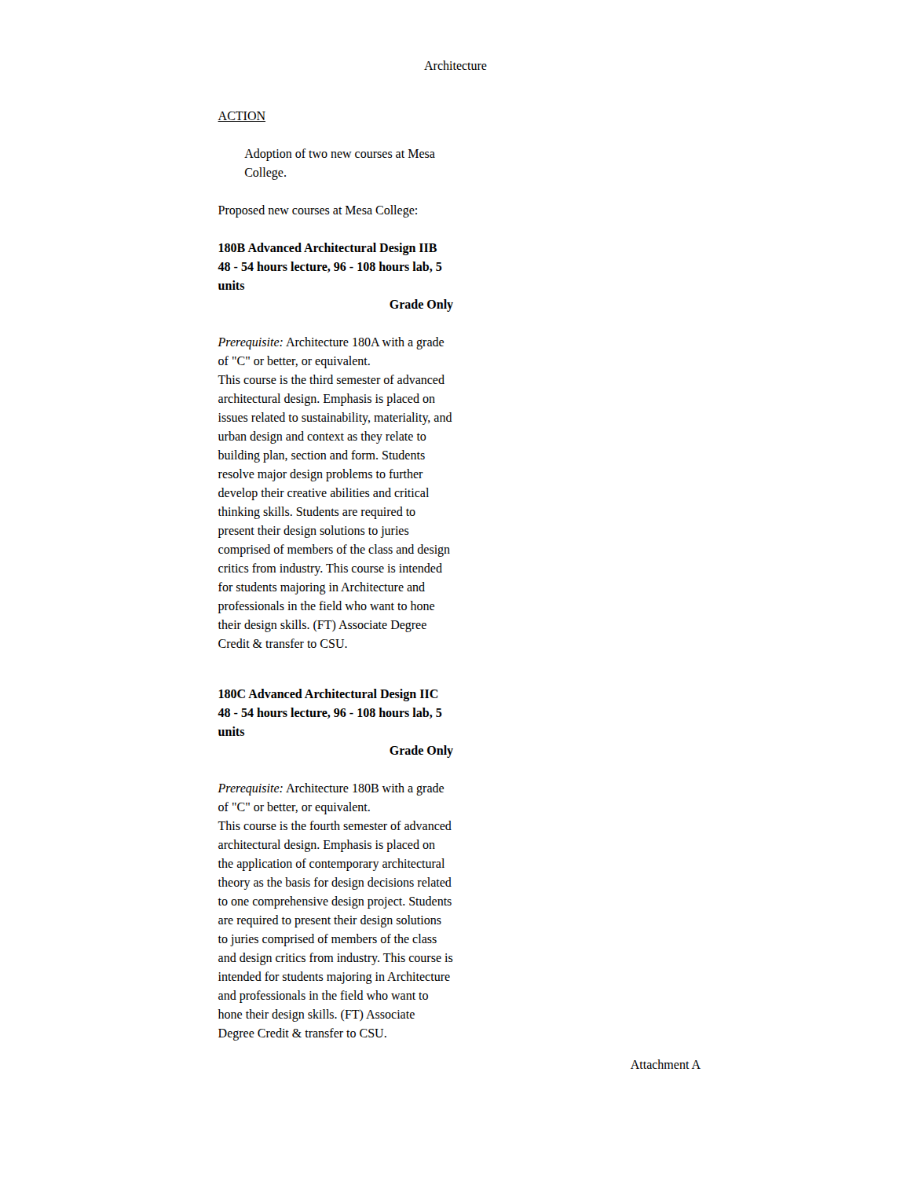Architecture
ACTION
Adoption of two new courses at Mesa College.
Proposed new courses at Mesa College:
180B Advanced Architectural Design IIB
48 - 54 hours lecture, 96 - 108 hours lab, 5 units
Grade Only
Prerequisite: Architecture 180A with a grade of "C" or better, or equivalent.
This course is the third semester of advanced architectural design. Emphasis is placed on issues related to sustainability, materiality, and urban design and context as they relate to building plan, section and form. Students resolve major design problems to further develop their creative abilities and critical thinking skills. Students are required to present their design solutions to juries comprised of members of the class and design critics from industry. This course is intended for students majoring in Architecture and professionals in the field who want to hone their design skills. (FT) Associate Degree Credit & transfer to CSU.
180C Advanced Architectural Design IIC
48 - 54 hours lecture, 96 - 108 hours lab, 5 units
Grade Only
Prerequisite: Architecture 180B with a grade of "C" or better, or equivalent.
This course is the fourth semester of advanced architectural design. Emphasis is placed on the application of contemporary architectural theory as the basis for design decisions related to one comprehensive design project. Students are required to present their design solutions to juries comprised of members of the class and design critics from industry. This course is intended for students majoring in Architecture and professionals in the field who want to hone their design skills. (FT) Associate Degree Credit & transfer to CSU.
Attachment A